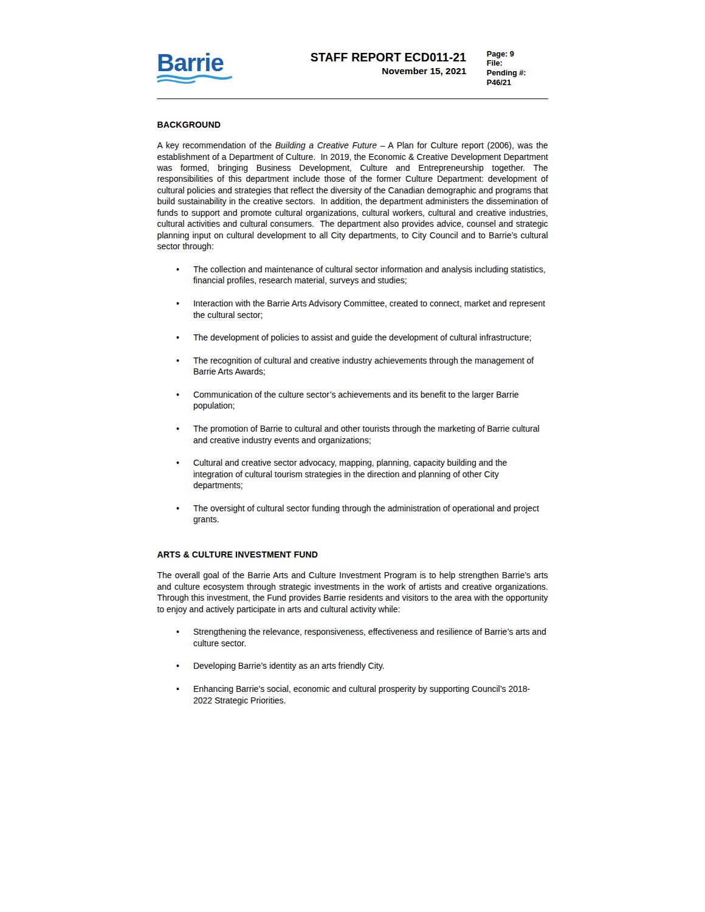Barrie
STAFF REPORT ECD011-21
November 15, 2021
Page: 9
File:
Pending #:
P46/21
BACKGROUND
A key recommendation of the Building a Creative Future – A Plan for Culture report (2006), was the establishment of a Department of Culture. In 2019, the Economic & Creative Development Department was formed, bringing Business Development, Culture and Entrepreneurship together. The responsibilities of this department include those of the former Culture Department: development of cultural policies and strategies that reflect the diversity of the Canadian demographic and programs that build sustainability in the creative sectors. In addition, the department administers the dissemination of funds to support and promote cultural organizations, cultural workers, cultural and creative industries, cultural activities and cultural consumers. The department also provides advice, counsel and strategic planning input on cultural development to all City departments, to City Council and to Barrie’s cultural sector through:
The collection and maintenance of cultural sector information and analysis including statistics, financial profiles, research material, surveys and studies;
Interaction with the Barrie Arts Advisory Committee, created to connect, market and represent the cultural sector;
The development of policies to assist and guide the development of cultural infrastructure;
The recognition of cultural and creative industry achievements through the management of Barrie Arts Awards;
Communication of the culture sector’s achievements and its benefit to the larger Barrie population;
The promotion of Barrie to cultural and other tourists through the marketing of Barrie cultural and creative industry events and organizations;
Cultural and creative sector advocacy, mapping, planning, capacity building and the integration of cultural tourism strategies in the direction and planning of other City departments;
The oversight of cultural sector funding through the administration of operational and project grants.
ARTS & CULTURE INVESTMENT FUND
The overall goal of the Barrie Arts and Culture Investment Program is to help strengthen Barrie’s arts and culture ecosystem through strategic investments in the work of artists and creative organizations. Through this investment, the Fund provides Barrie residents and visitors to the area with the opportunity to enjoy and actively participate in arts and cultural activity while:
Strengthening the relevance, responsiveness, effectiveness and resilience of Barrie’s arts and culture sector.
Developing Barrie’s identity as an arts friendly City.
Enhancing Barrie’s social, economic and cultural prosperity by supporting Council’s 2018-2022 Strategic Priorities.